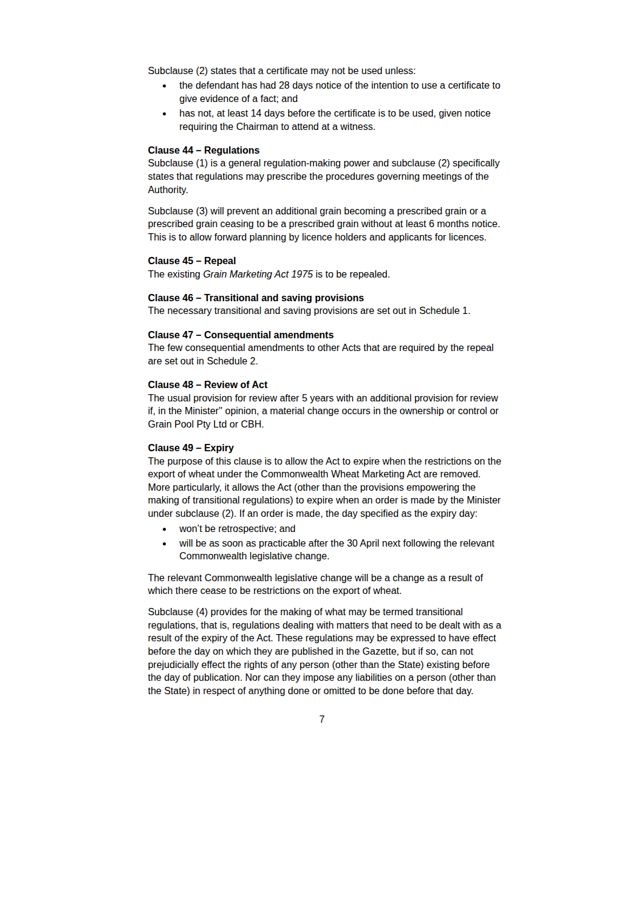Subclause (2) states that a certificate may not be used unless:
the defendant has had 28 days notice of the intention to use a certificate to give evidence of a fact; and
has not, at least 14 days before the certificate is to be used, given notice requiring the Chairman to attend at a witness.
Clause 44 – Regulations
Subclause (1) is a general regulation-making power and subclause (2) specifically states that regulations may prescribe the procedures governing meetings of the Authority.
Subclause (3) will prevent an additional grain becoming a prescribed grain or a prescribed grain ceasing to be a prescribed grain without at least 6 months notice. This is to allow forward planning by licence holders and applicants for licences.
Clause 45 – Repeal
The existing Grain Marketing Act 1975 is to be repealed.
Clause 46 – Transitional and saving provisions
The necessary transitional and saving provisions are set out in Schedule 1.
Clause 47 – Consequential amendments
The few consequential amendments to other Acts that are required by the repeal are set out in Schedule 2.
Clause 48 – Review of Act
The usual provision for review after 5 years with an additional provision for review if, in the Minister'' opinion, a material change occurs in the ownership or control or Grain Pool Pty Ltd or CBH.
Clause 49 – Expiry
The purpose of this clause is to allow the Act to expire when the restrictions on the export of wheat under the Commonwealth Wheat Marketing Act are removed. More particularly, it allows the Act (other than the provisions empowering the making of transitional regulations) to expire when an order is made by the Minister under subclause (2). If an order is made, the day specified as the expiry day:
won’t be retrospective; and
will be as soon as practicable after the 30 April next following the relevant Commonwealth legislative change.
The relevant Commonwealth legislative change will be a change as a result of which there cease to be restrictions on the export of wheat.
Subclause (4) provides for the making of what may be termed transitional regulations, that is, regulations dealing with matters that need to be dealt with as a result of the expiry of the Act. These regulations may be expressed to have effect before the day on which they are published in the Gazette, but if so, can not prejudicially effect the rights of any person (other than the State) existing before the day of publication. Nor can they impose any liabilities on a person (other than the State) in respect of anything done or omitted to be done before that day.
7